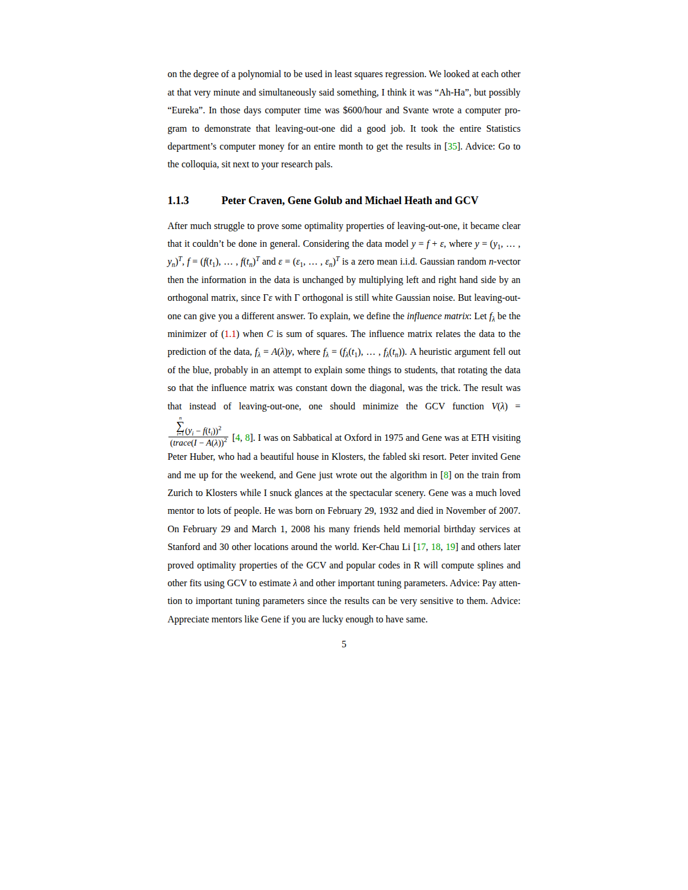on the degree of a polynomial to be used in least squares regression. We looked at each other at that very minute and simultaneously said something, I think it was “Ah-Ha”, but possibly “Eureka”. In those days computer time was $600/hour and Svante wrote a computer program to demonstrate that leaving-out-one did a good job. It took the entire Statistics department’s computer money for an entire month to get the results in [35]. Advice: Go to the colloquia, sit next to your research pals.
1.1.3 Peter Craven, Gene Golub and Michael Heath and GCV
After much struggle to prove some optimality properties of leaving-out-one, it became clear that it couldn’t be done in general. Considering the data model y = f + ε, where y = (y1, … , yn)T, f = (f(t1), … , f(tn)T and ε = (ε1, … , εn)T is a zero mean i.i.d. Gaussian random n-vector then the information in the data is unchanged by multiplying left and right hand side by an orthogonal matrix, since Γε with Γ orthogonal is still white Gaussian noise. But leaving-out-one can give you a different answer. To explain, we define the influence matrix: Let fλ be the minimizer of (1.1) when C is sum of squares. The influence matrix relates the data to the prediction of the data, fλ = A(λ)y, where fλ = (fλ(t1), … , fλ(tn)). A heuristic argument fell out of the blue, probably in an attempt to explain some things to students, that rotating the data so that the influence matrix was constant down the diagonal, was the trick. The result was that instead of leaving-out-one, one should minimize the GCV function V(λ) = n∑i=1(yi − f(ti))2(trace(I − A(λ))2 [4, 8]. I was on Sabbatical at Oxford in 1975 and Gene was at ETH visiting Peter Huber, who had a beautiful house in Klosters, the fabled ski resort. Peter invited Gene and me up for the weekend, and Gene just wrote out the algorithm in [8] on the train from Zurich to Klosters while I snuck glances at the spectacular scenery. Gene was a much loved mentor to lots of people. He was born on February 29, 1932 and died in November of 2007. On February 29 and March 1, 2008 his many friends held memorial birthday services at Stanford and 30 other locations around the world. Ker-Chau Li [17, 18, 19] and others later proved optimality properties of the GCV and popular codes in R will compute splines and other fits using GCV to estimate λ and other important tuning parameters. Advice: Pay attention to important tuning parameters since the results can be very sensitive to them. Advice: Appreciate mentors like Gene if you are lucky enough to have same.
5